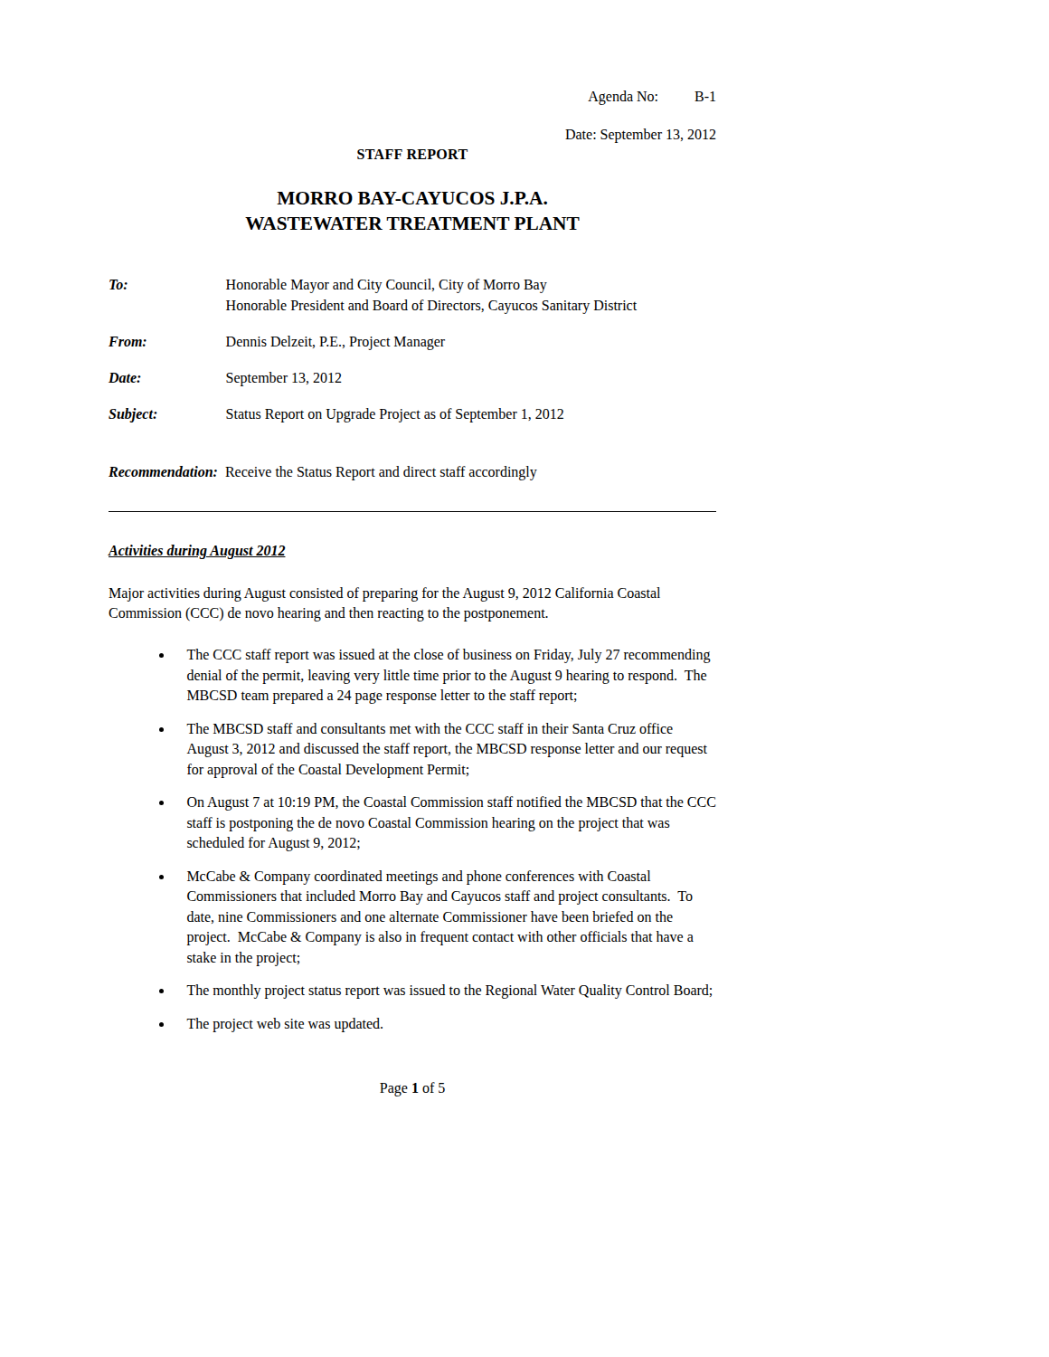Agenda No: B-1
Date: September 13, 2012
STAFF REPORT
MORRO BAY-CAYUCOS J.P.A.
WASTEWATER TREATMENT PLANT
| To: | Honorable Mayor and City Council, City of Morro Bay Honorable President and Board of Directors, Cayucos Sanitary District |
| From: | Dennis Delzeit, P.E., Project Manager |
| Date: | September 13, 2012 |
| Subject: | Status Report on Upgrade Project as of September 1, 2012 |
Recommendation: Receive the Status Report and direct staff accordingly
Activities during August 2012
Major activities during August consisted of preparing for the August 9, 2012 California Coastal Commission (CCC) de novo hearing and then reacting to the postponement.
The CCC staff report was issued at the close of business on Friday, July 27 recommending denial of the permit, leaving very little time prior to the August 9 hearing to respond. The MBCSD team prepared a 24 page response letter to the staff report;
The MBCSD staff and consultants met with the CCC staff in their Santa Cruz office August 3, 2012 and discussed the staff report, the MBCSD response letter and our request for approval of the Coastal Development Permit;
On August 7 at 10:19 PM, the Coastal Commission staff notified the MBCSD that the CCC staff is postponing the de novo Coastal Commission hearing on the project that was scheduled for August 9, 2012;
McCabe & Company coordinated meetings and phone conferences with Coastal Commissioners that included Morro Bay and Cayucos staff and project consultants. To date, nine Commissioners and one alternate Commissioner have been briefed on the project. McCabe & Company is also in frequent contact with other officials that have a stake in the project;
The monthly project status report was issued to the Regional Water Quality Control Board;
The project web site was updated.
Page 1 of 5